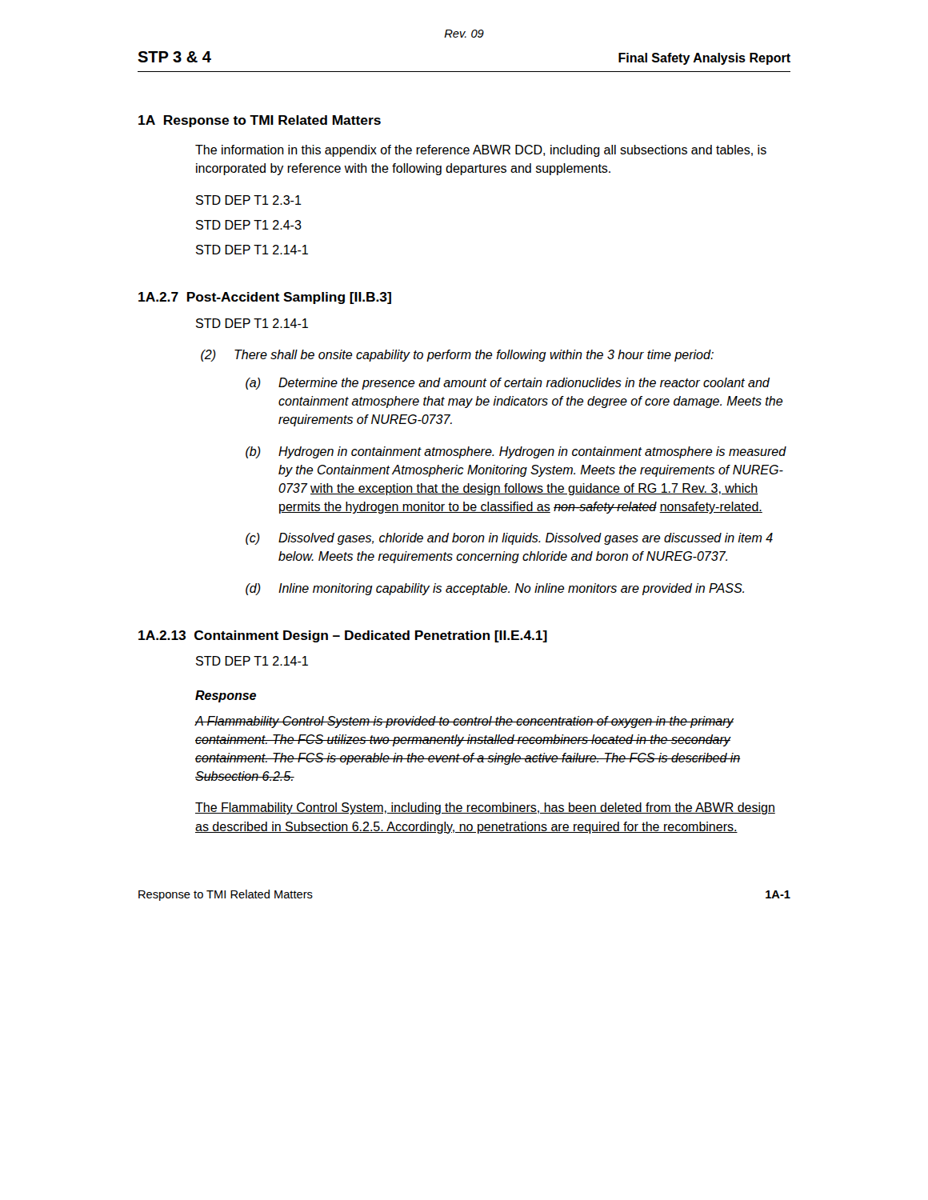Rev. 09
STP 3 & 4
Final Safety Analysis Report
1A Response to TMI Related Matters
The information in this appendix of the reference ABWR DCD, including all subsections and tables, is incorporated by reference with the following departures and supplements.
STD DEP T1 2.3-1
STD DEP T1 2.4-3
STD DEP T1 2.14-1
1A.2.7 Post-Accident Sampling [II.B.3]
STD DEP T1 2.14-1
(2) There shall be onsite capability to perform the following within the 3 hour time period:
(a) Determine the presence and amount of certain radionuclides in the reactor coolant and containment atmosphere that may be indicators of the degree of core damage. Meets the requirements of NUREG-0737.
(b) Hydrogen in containment atmosphere. Hydrogen in containment atmosphere is measured by the Containment Atmospheric Monitoring System. Meets the requirements of NUREG-0737 with the exception that the design follows the guidance of RG 1.7 Rev. 3, which permits the hydrogen monitor to be classified as non-safety related nonsafety-related.
(c) Dissolved gases, chloride and boron in liquids. Dissolved gases are discussed in item 4 below. Meets the requirements concerning chloride and boron of NUREG-0737.
(d) Inline monitoring capability is acceptable. No inline monitors are provided in PASS.
1A.2.13 Containment Design – Dedicated Penetration [II.E.4.1]
STD DEP T1 2.14-1
Response
A Flammability Control System is provided to control the concentration of oxygen in the primary containment. The FCS utilizes two permanently installed recombiners located in the secondary containment. The FCS is operable in the event of a single active failure. The FCS is described in Subsection 6.2.5.
The Flammability Control System, including the recombiners, has been deleted from the ABWR design as described in Subsection 6.2.5. Accordingly, no penetrations are required for the recombiners.
Response to TMI Related Matters
1A-1